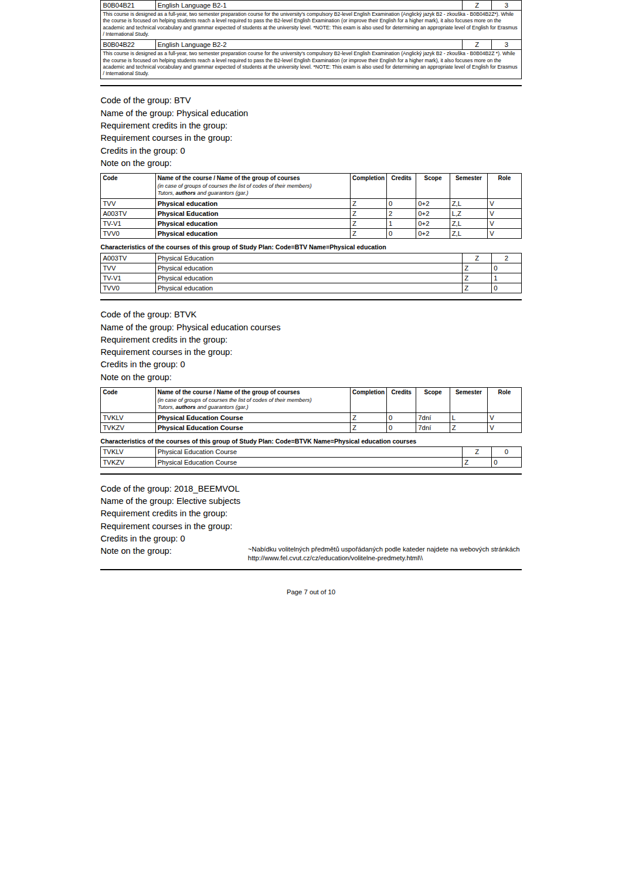| B0B04B21 | English Language B2-1 | Z | 3 |
| This course is designed as a full-year, two semester preparation course for the university's compulsory B2-level English Examination (Anglický jazyk B2 - zkouška - B0B04B2Z*). While the course is focused on helping students reach a level required to pass the B2-level English Examination (or improve their English for a higher mark), it also focuses more on the academic and technical vocabulary and grammar expected of students at the university level. *NOTE: This exam is also used for determining an appropriate level of English for Erasmus / International Study. |
| B0B04B22 | English Language B2-2 | Z | 3 |
| This course is designed as a full-year, two semester preparation course for the university's compulsory B2-level English Examination (Anglický jazyk B2 - zkouška - B0B04B2Z *). While the course is focused on helping students reach a level required to pass the B2-level English Examination (or improve their English for a higher mark), it also focuses more on the academic and technical vocabulary and grammar expected of students at the university level. *NOTE: This exam is also used for determining an appropriate level of English for Erasmus / International Study. |
Code of the group: BTV
Name of the group: Physical education
Requirement credits in the group:
Requirement courses in the group:
Credits in the group: 0
Note on the group:
| Code | Name of the course / Name of the group of courses (in case of groups of courses the list of codes of their members) Tutors, authors and guarantors (gar.) | Completion | Credits | Scope | Semester | Role |
| --- | --- | --- | --- | --- | --- | --- |
| TVV | Physical education | Z | 0 | 0+2 | Z,L | V |
| A003TV | Physical Education | Z | 2 | 0+2 | L,Z | V |
| TV-V1 | Physical education | Z | 1 | 0+2 | Z,L | V |
| TVV0 | Physical education | Z | 0 | 0+2 | Z,L | V |
Characteristics of the courses of this group of Study Plan: Code=BTV Name=Physical education
| A003TV | Physical Education | Z | 2 |
| TVV | Physical education | Z | 0 |
| TV-V1 | Physical education | Z | 1 |
| TVV0 | Physical education | Z | 0 |
Code of the group: BTVK
Name of the group: Physical education courses
Requirement credits in the group:
Requirement courses in the group:
Credits in the group: 0
Note on the group:
| Code | Name of the course / Name of the group of courses (in case of groups of courses the list of codes of their members) Tutors, authors and guarantors (gar.) | Completion | Credits | Scope | Semester | Role |
| --- | --- | --- | --- | --- | --- | --- |
| TVKLV | Physical Education Course | Z | 0 | 7dní | L | V |
| TVKZV | Physical Education Course | Z | 0 | 7dní | Z | V |
Characteristics of the courses of this group of Study Plan: Code=BTVK Name=Physical education courses
| TVKLV | Physical Education Course | Z | 0 |
| TVKZV | Physical Education Course | Z | 0 |
Code of the group: 2018_BEEMVOL
Name of the group: Elective subjects
Requirement credits in the group:
Requirement courses in the group:
Credits in the group: 0
Note on the group:
~Nabídku volitelných předmětů uspořádaných podle kateder najdete na webových stránkách
http://www.fel.cvut.cz/cz/education/volitelne-predmety.html\\
Page 7 out of 10